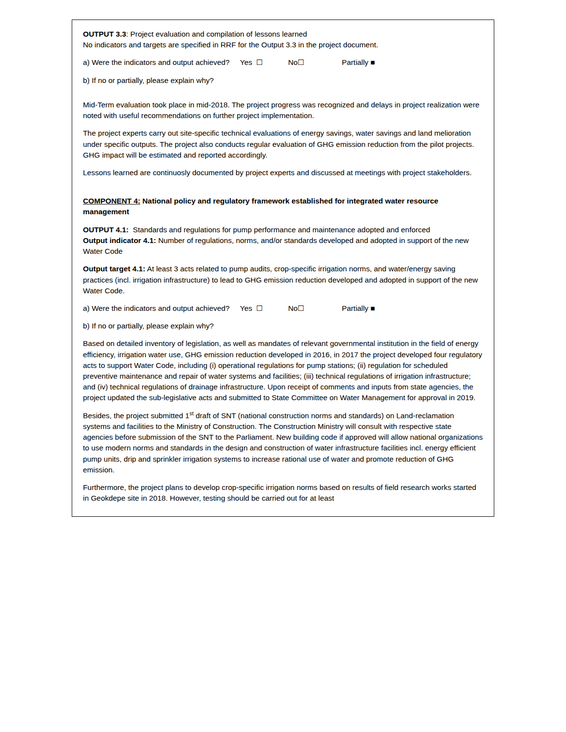OUTPUT 3.3: Project evaluation and compilation of lessons learned
No indicators and targets are specified in RRF for the Output 3.3 in the project document.
a) Were the indicators and output achieved? Yes ☐No☐Partially ■
b) If no or partially, please explain why?
Mid-Term evaluation took place in mid-2018. The project progress was recognized and delays in project realization were noted with useful recommendations on further project implementation.
The project experts carry out site-specific technical evaluations of energy savings, water savings and land melioration under specific outputs. The project also conducts regular evaluation of GHG emission reduction from the pilot projects. GHG impact will be estimated and reported accordingly.
Lessons learned are continuosly documented by project experts and discussed at meetings with project stakeholders.
COMPONENT 4: National policy and regulatory framework established for integrated water resource management
OUTPUT 4.1: Standards and regulations for pump performance and maintenance adopted and enforced
Output indicator 4.1: Number of regulations, norms, and/or standards developed and adopted in support of the new Water Code
Output target 4.1: At least 3 acts related to pump audits, crop-specific irrigation norms, and water/energy saving practices (incl. irrigation infrastructure) to lead to GHG emission reduction developed and adopted in support of the new Water Code.
a) Were the indicators and output achieved? Yes ☐No☐Partially ■
b) If no or partially, please explain why?
Based on detailed inventory of legislation, as well as mandates of relevant governmental institution in the field of energy efficiency, irrigation water use, GHG emission reduction developed in 2016, in 2017 the project developed four regulatory acts to support Water Code, including (i) operational regulations for pump stations; (ii) regulation for scheduled preventive maintenance and repair of water systems and facilities; (iii) technical regulations of irrigation infrastructure; and (iv) technical regulations of drainage infrastructure. Upon receipt of comments and inputs from state agencies, the project updated the sub-legislative acts and submitted to State Committee on Water Management for approval in 2019.
Besides, the project submitted 1st draft of SNT (national construction norms and standards) on Land-reclamation systems and facilities to the Ministry of Construction. The Construction Ministry will consult with respective state agencies before submission of the SNT to the Parliament. New building code if approved will allow national organizations to use modern norms and standards in the design and construction of water infrastructure facilities incl. energy efficient pump units, drip and sprinkler irrigation systems to increase rational use of water and promote reduction of GHG emission.
Furthermore, the project plans to develop crop-specific irrigation norms based on results of field research works started in Geokdepe site in 2018. However, testing should be carried out for at least